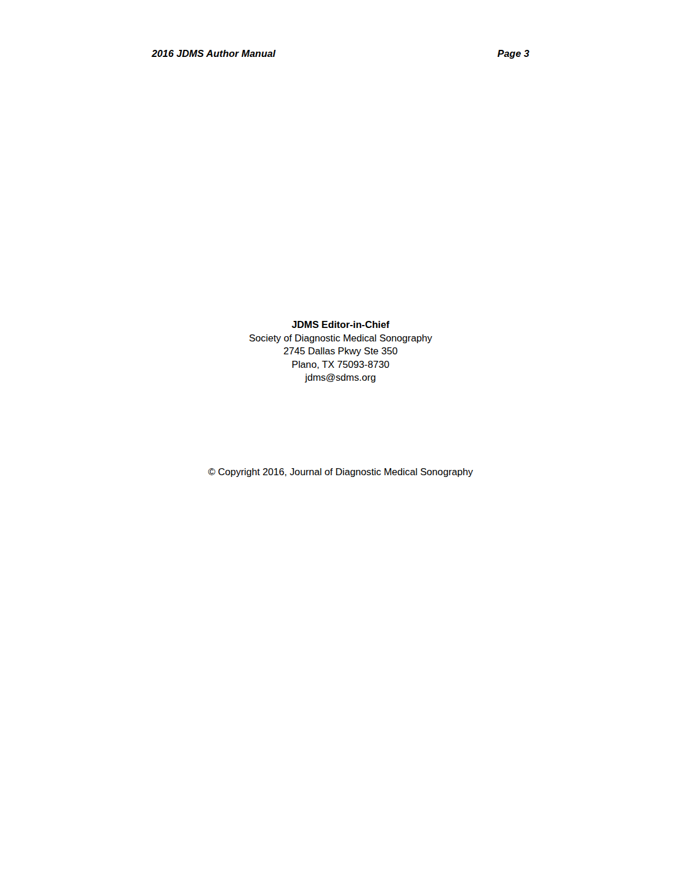2016 JDMS Author Manual Page 3
JDMS Editor-in-Chief
Society of Diagnostic Medical Sonography
2745 Dallas Pkwy Ste 350
Plano, TX 75093-8730
jdms@sdms.org
© Copyright 2016, Journal of Diagnostic Medical Sonography